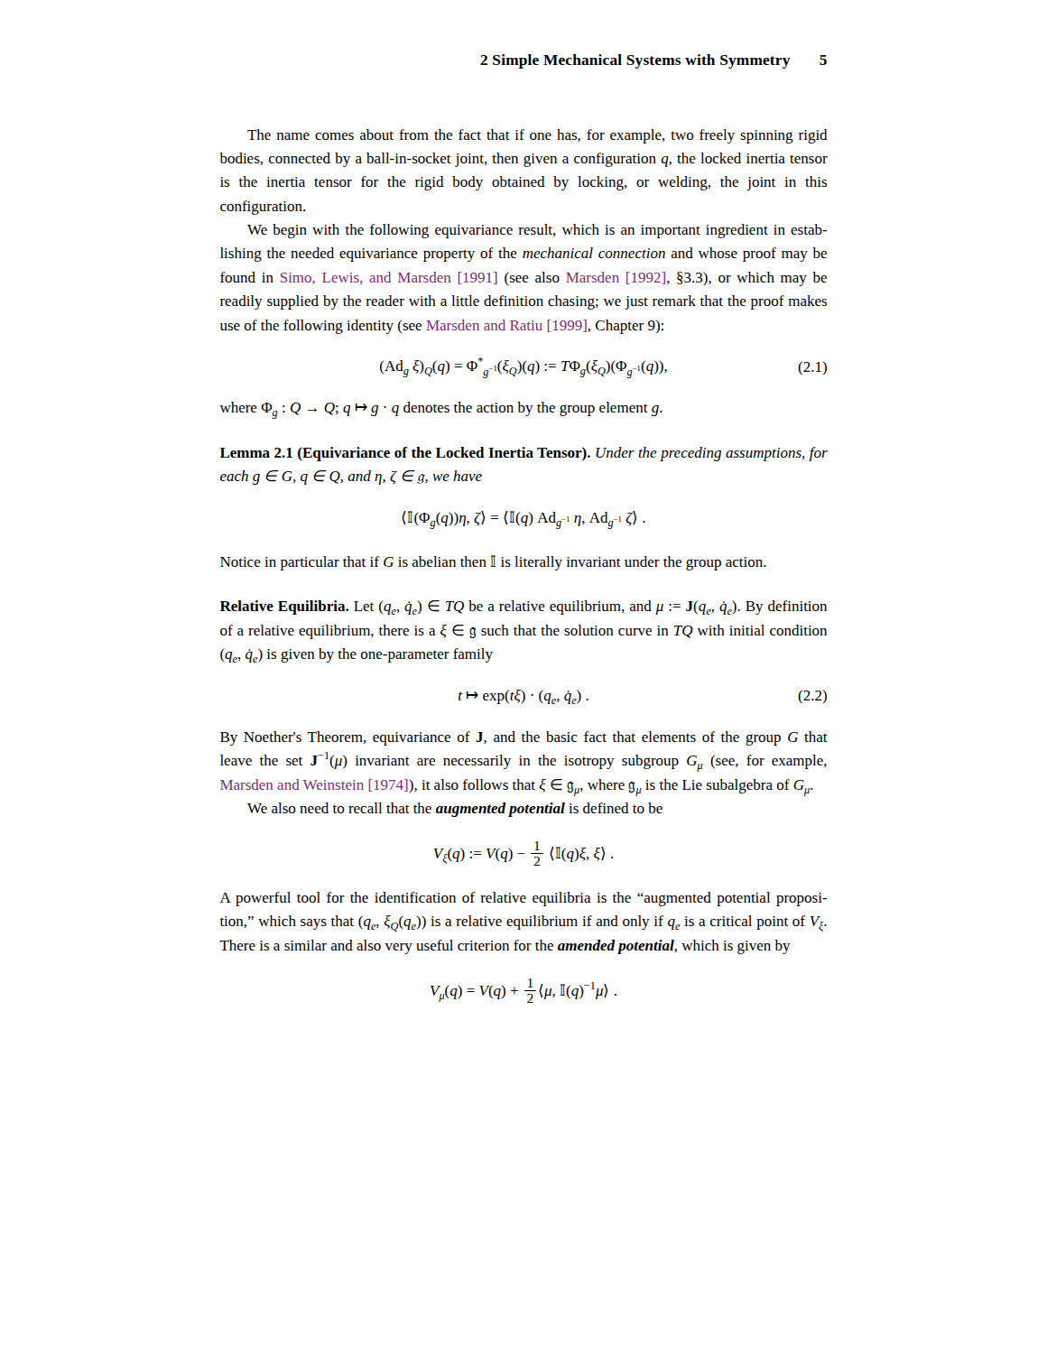2 Simple Mechanical Systems with Symmetry 5
The name comes about from the fact that if one has, for example, two freely spinning rigid bodies, connected by a ball-in-socket joint, then given a configuration q, the locked inertia tensor is the inertia tensor for the rigid body obtained by locking, or welding, the joint in this configuration.
We begin with the following equivariance result, which is an important ingredient in establishing the needed equivariance property of the mechanical connection and whose proof may be found in Simo, Lewis, and Marsden [1991] (see also Marsden [1992], §3.3), or which may be readily supplied by the reader with a little definition chasing; we just remark that the proof makes use of the following identity (see Marsden and Ratiu [1999], Chapter 9):
(Adg ξ)Q(q) = Φ*g−1(ξQ)(q) := TΦg(ξQ)(Φg−1(q)), (2.1)
where Φg : Q → Q; q ↦ g · q denotes the action by the group element g.
Lemma 2.1 (Equivariance of the Locked Inertia Tensor). Under the preceding assumptions, for each g ∈ G, q ∈ Q, and η, ζ ∈ 𝔤, we have
⟨𝕀(Φg(q))η, ζ⟩ = ⟨𝕀(q) Adg−1 η, Adg−1 ζ⟩ .
Notice in particular that if G is abelian then 𝕀 is literally invariant under the group action.
Relative Equilibria. Let (qe, q̇e) ∈ TQ be a relative equilibrium, and μ := J(qe, q̇e). By definition of a relative equilibrium, there is a ξ ∈ 𝔤 such that the solution curve in TQ with initial condition (qe, q̇e) is given by the one-parameter family
t ↦ exp(tξ) · (qe, q̇e) . (2.2)
By Noether's Theorem, equivariance of J, and the basic fact that elements of the group G that leave the set J−1(μ) invariant are necessarily in the isotropy subgroup Gμ (see, for example, Marsden and Weinstein [1974]), it also follows that ξ ∈ 𝔤μ, where 𝔤μ is the Lie subalgebra of Gμ.
We also need to recall that the augmented potential is defined to be
Vξ(q) := V(q) − 12 ⟨𝕀(q)ξ, ξ⟩ .
A powerful tool for the identification of relative equilibria is the “augmented potential proposition,” which says that (qe, ξQ(qe)) is a relative equilibrium if and only if qe is a critical point of Vξ. There is a similar and also very useful criterion for the amended potential, which is given by
Vμ(q) = V(q) + 12⟨μ, 𝕀(q)−1μ⟩ .